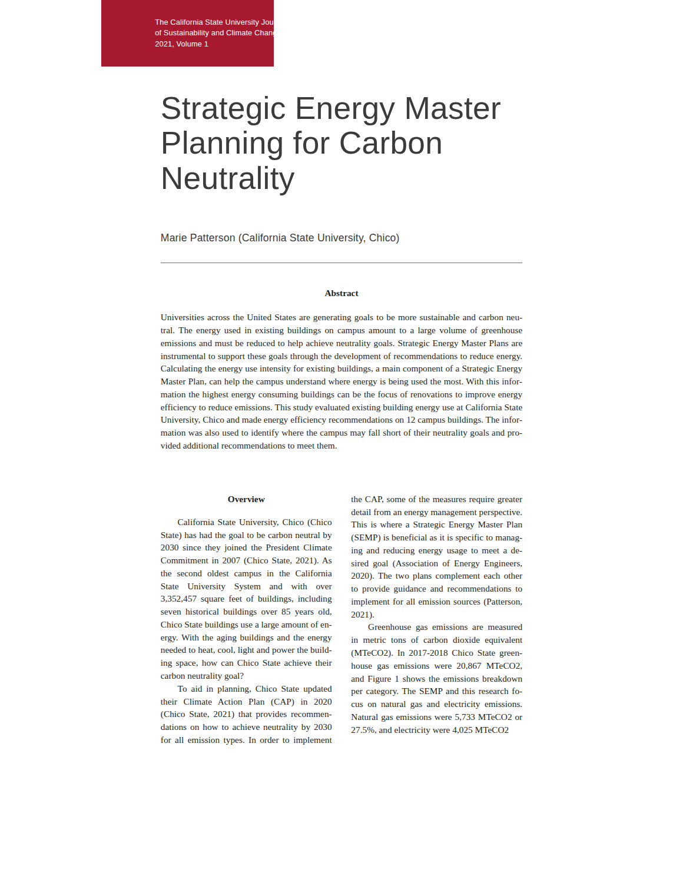The California State University Journal
of Sustainability and Climate Change
2021, Volume 1
Strategic Energy Master Planning for Carbon Neutrality
Marie Patterson (California State University, Chico)
Abstract
Universities across the United States are generating goals to be more sustainable and carbon neutral. The energy used in existing buildings on campus amount to a large volume of greenhouse emissions and must be reduced to help achieve neutrality goals. Strategic Energy Master Plans are instrumental to support these goals through the development of recommendations to reduce energy. Calculating the energy use intensity for existing buildings, a main component of a Strategic Energy Master Plan, can help the campus understand where energy is being used the most. With this information the highest energy consuming buildings can be the focus of renovations to improve energy efficiency to reduce emissions. This study evaluated existing building energy use at California State University, Chico and made energy efficiency recommendations on 12 campus buildings. The information was also used to identify where the campus may fall short of their neutrality goals and provided additional recommendations to meet them.
Overview
California State University, Chico (Chico State) has had the goal to be carbon neutral by 2030 since they joined the President Climate Commitment in 2007 (Chico State, 2021). As the second oldest campus in the California State University System and with over 3,352,457 square feet of buildings, including seven historical buildings over 85 years old, Chico State buildings use a large amount of energy. With the aging buildings and the energy needed to heat, cool, light and power the building space, how can Chico State achieve their carbon neutrality goal?
To aid in planning, Chico State updated their Climate Action Plan (CAP) in 2020 (Chico State, 2021) that provides recommendations on how to achieve neutrality by 2030 for all emission types. In order to implement the CAP, some of the measures require greater detail from an energy management perspective. This is where a Strategic Energy Master Plan (SEMP) is beneficial as it is specific to managing and reducing energy usage to meet a desired goal (Association of Energy Engineers, 2020). The two plans complement each other to provide guidance and recommendations to implement for all emission sources (Patterson, 2021).
Greenhouse gas emissions are measured in metric tons of carbon dioxide equivalent (MTeCO2). In 2017-2018 Chico State greenhouse gas emissions were 20,867 MTeCO2, and Figure 1 shows the emissions breakdown per category. The SEMP and this research focus on natural gas and electricity emissions. Natural gas emissions were 5,733 MTeCO2 or 27.5%, and electricity were 4,025 MTeCO2